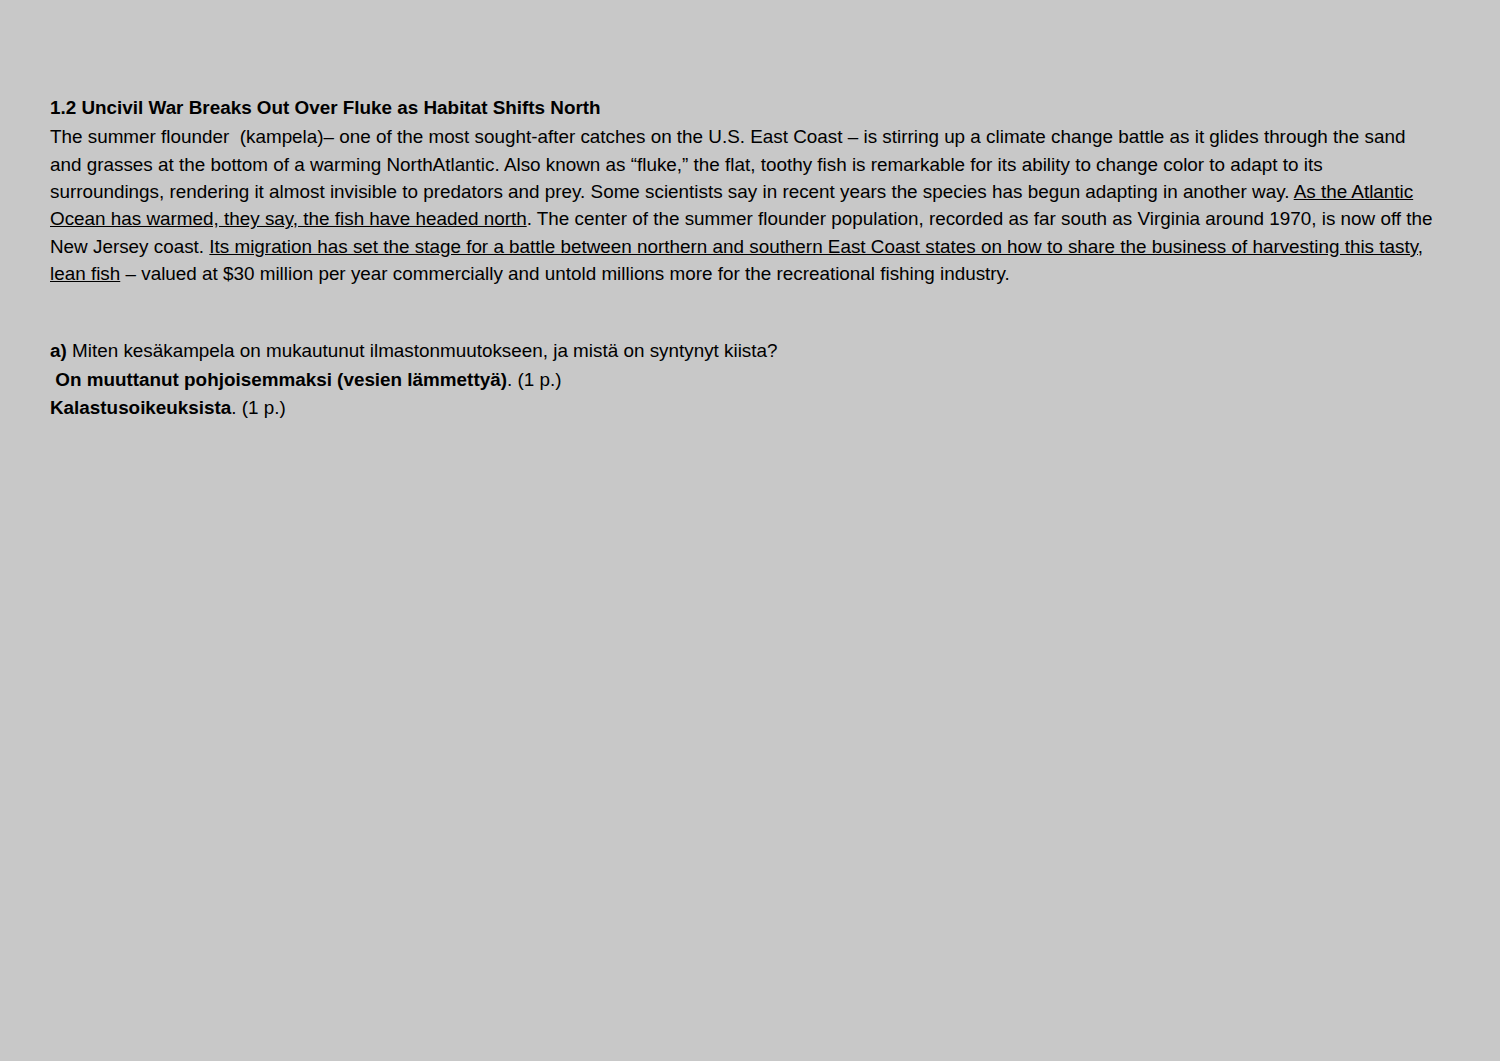1.2 Uncivil War Breaks Out Over Fluke as Habitat Shifts North
The summer flounder (kampela)– one of the most sought-after catches on the U.S. East Coast – is stirring up a climate change battle as it glides through the sand and grasses at the bottom of a warming NorthAtlantic. Also known as “fluke,” the flat, toothy fish is remarkable for its ability to change color to adapt to its surroundings, rendering it almost invisible to predators and prey. Some scientists say in recent years the species has begun adapting in another way. As the Atlantic Ocean has warmed, they say, the fish have headed north. The center of the summer flounder population, recorded as far south as Virginia around 1970, is now off the New Jersey coast. Its migration has set the stage for a battle between northern and southern East Coast states on how to share the business of harvesting this tasty, lean fish – valued at $30 million per year commercially and untold millions more for the recreational fishing industry.
a) Miten kesäkampela on mukautunut ilmastonmuutokseen, ja mistä on syntynyt kiista?
On muuttanut pohjoisemmaksi (vesien lämmettyä). (1 p.)
Kalastusoikeuksista. (1 p.)